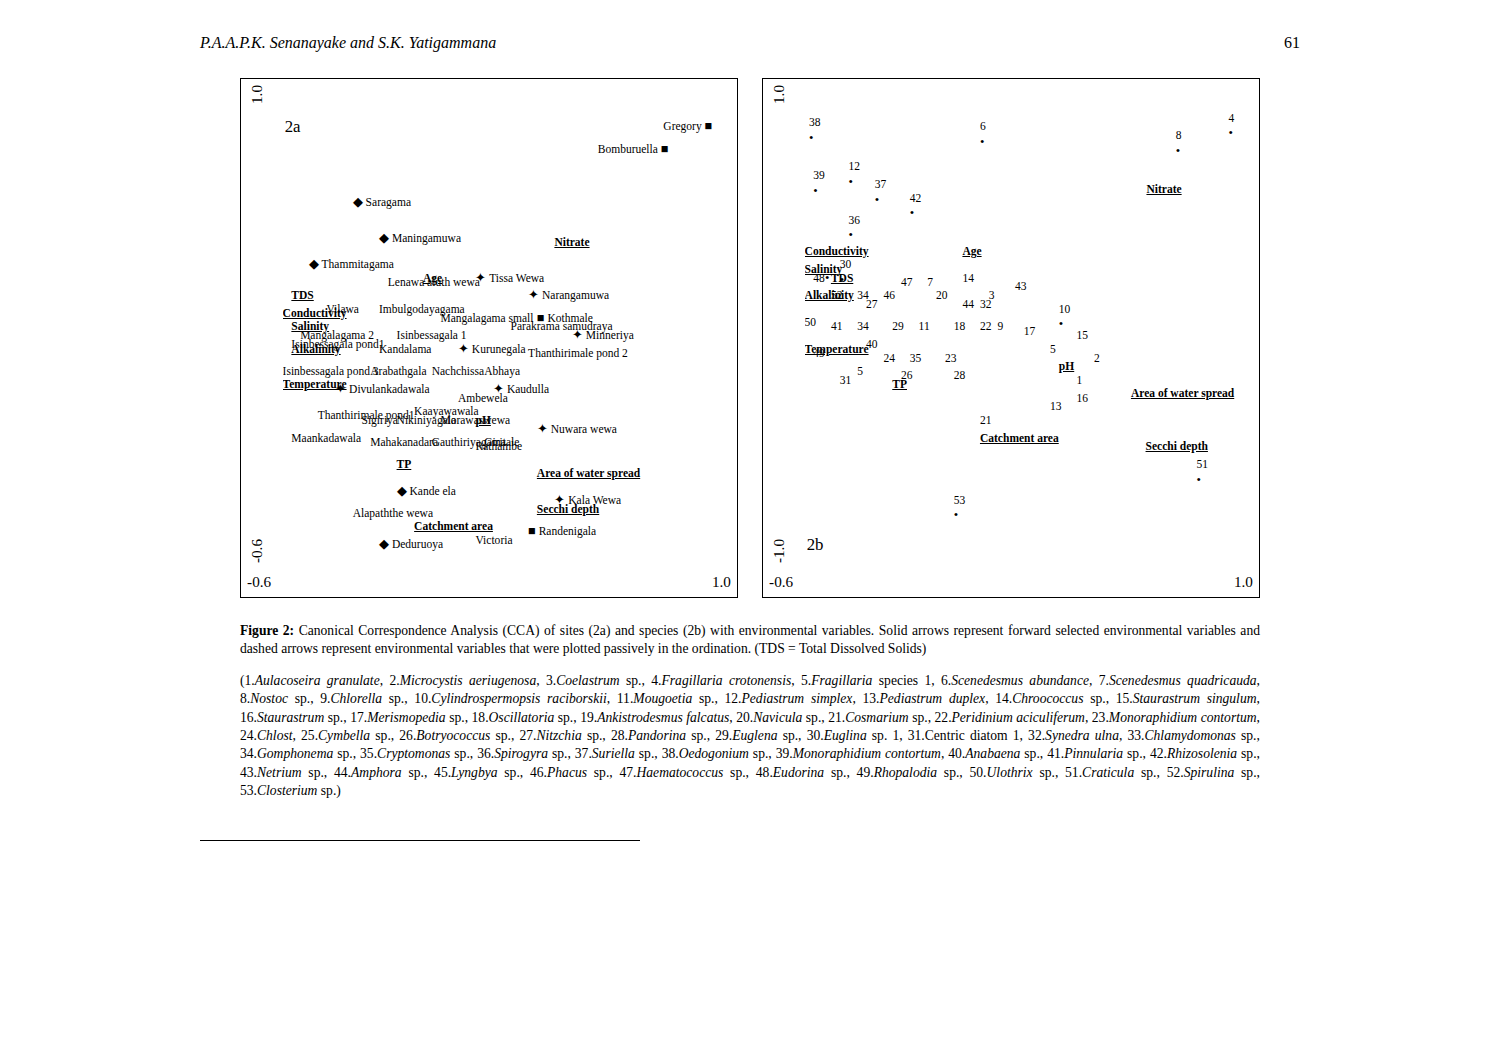P.A.A.P.K. Senanayake and S.K. Yatigammana 61
1.0 -0.6 -0.6 1.0 2a
Gregory ■ Bomburuella ■ ◆ Saragama ◆ Maningamuwa ◆ Thammitagama Lenawa aluth wewa ✦ Tissa Wewa ✦ Narangamuwa Vilawa Imbulgodayagama Mangalagama small ■ Kothmale Parakrama samudraya ✦ Minneriya Mangalagama 2 Isinbessagala 1 Isinbessagala pond1 Kandalama ✦ Kurunegala Thanthirimale pond 2 Isinbessagala pond 3 Arabathgala Nachchissa Abhaya ✦ Divulankadawala ✦ Kaudulla Ambewela Kaayawawala Thanthirimale pond1 Sigiriya Nikiniyagala Morawaswewa ✦ Nuwara wewa Maankadawala Mahakanadara Gauthiriyagama Giritale Rathambe ◆ Kande ela ✦ Kala Wewa Alapaththe wewa ■ Randenigala Victoria ◆ Deduruoya Nitrate Age TDS Conductivity Salinity Alkalinity Temperature pH TP Area of water spread Secchi depth Catchment area
1.0 -1.0 -0.6 1.0 2b
38
• 6
• 4
• 8
• 39
• 12
• 37
• 42
• 36
• 30
• 48• 47 7 14 43 52 34 46 20 3 27 44 32 10
• 50 41 34 29 11 18 22 9 17 15 40 5 49 24 35 23 2 5 26 28 31 1 16 13 21 51
• 53
• Nitrate Conductivity Age TDS Salinity Alkalinity Temperature pH TP Area of water spread Catchment area Secchi depth
Figure 2: Canonical Correspondence Analysis (CCA) of sites (2a) and species (2b) with environmental variables. Solid arrows represent forward selected environmental variables and dashed arrows represent environmental variables that were plotted passively in the ordination. (TDS = Total Dissolved Solids)
(1.Aulacoseira granulate, 2.Microcystis aeriugenosa, 3.Coelastrum sp., 4.Fragillaria crotonensis, 5.Fragillaria species 1, 6.Scenedesmus abundance, 7.Scenedesmus quadricauda, 8.Nostoc sp., 9.Chlorella sp., 10.Cylindrospermopsis raciborskii, 11.Mougoetia sp., 12.Pediastrum simplex, 13.Pediastrum duplex, 14.Chroococcus sp., 15.Staurastrum singulum, 16.Staurastrum sp., 17.Merismopedia sp., 18.Oscillatoria sp., 19.Ankistrodesmus falcatus, 20.Navicula sp., 21.Cosmarium sp., 22.Peridinium aciculiferum, 23.Monoraphidium contortum, 24.Chlost, 25.Cymbella sp., 26.Botryococcus sp., 27.Nitzchia sp., 28.Pandorina sp., 29.Euglena sp., 30.Euglina sp. 1, 31.Centric diatom 1, 32.Synedra ulna, 33.Chlamydomonas sp., 34.Gomphonema sp., 35.Cryptomonas sp., 36.Spirogyra sp., 37.Suriella sp., 38.Oedogonium sp., 39.Monoraphidium contortum, 40.Anabaena sp., 41.Pinnularia sp., 42.Rhizosolenia sp., 43.Netrium sp., 44.Amphora sp., 45.Lyngbya sp., 46.Phacus sp., 47.Haematococcus sp., 48.Eudorina sp., 49.Rhopalodia sp., 50.Ulothrix sp., 51.Craticula sp., 52.Spirulina sp., 53.Closterium sp.)